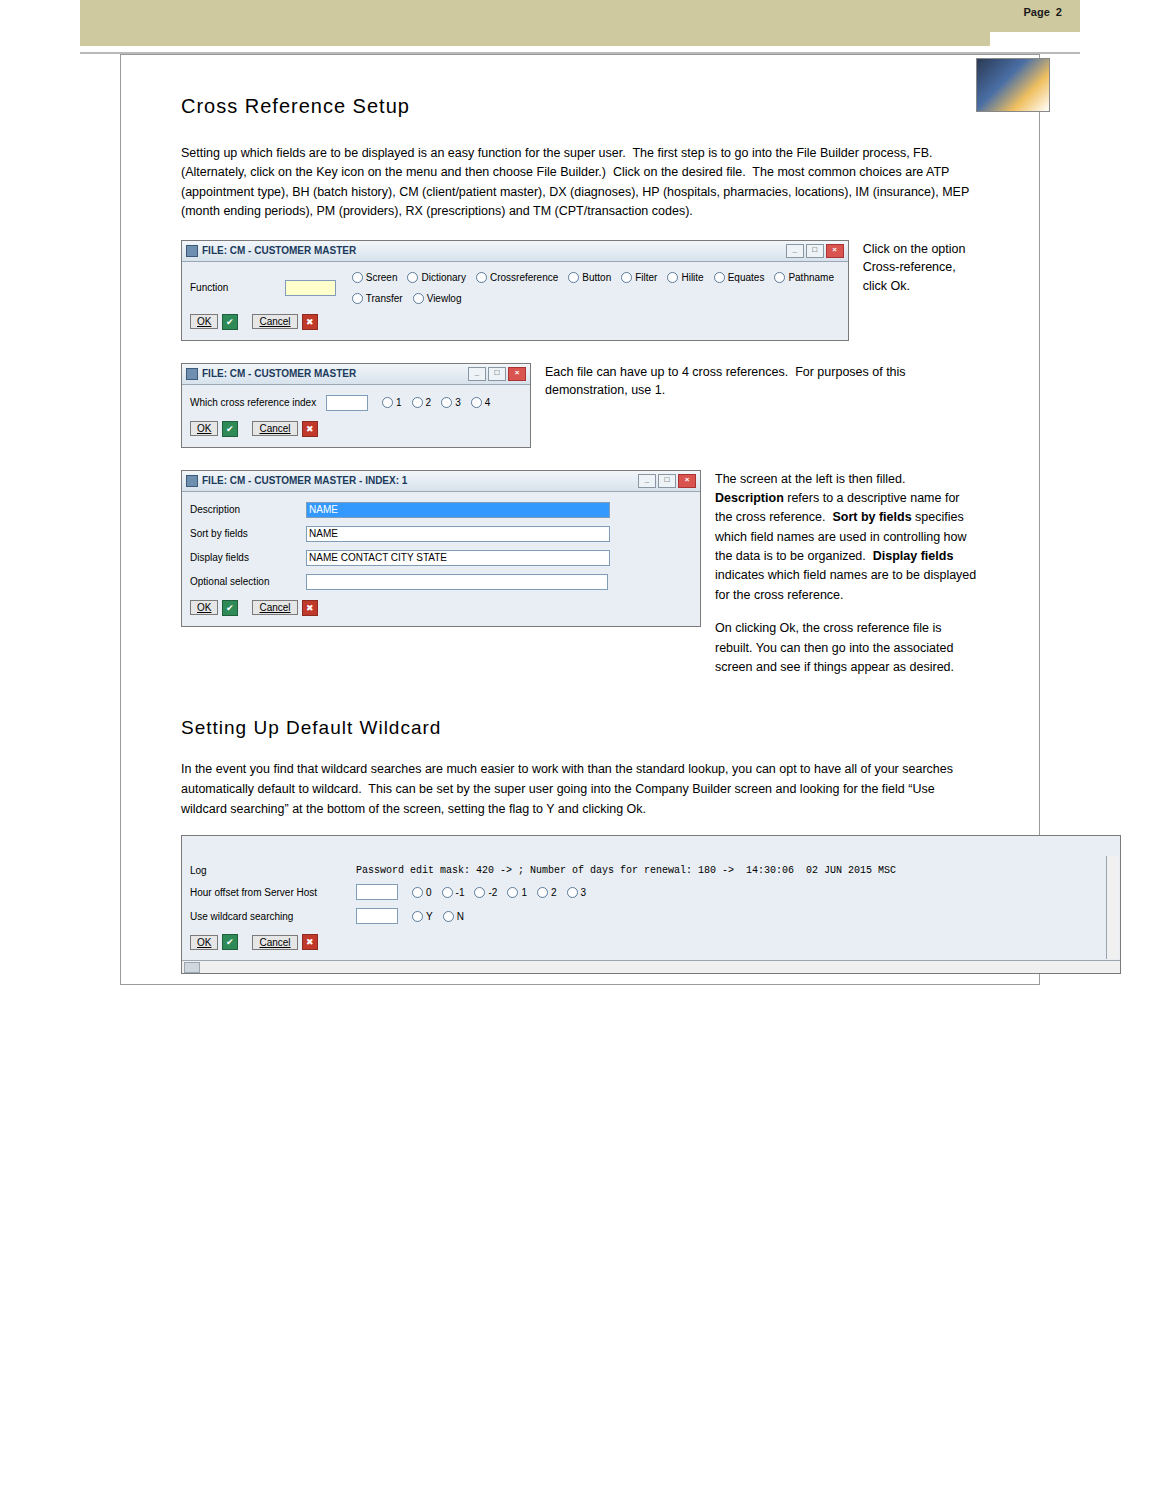Page 2
Cross Reference Setup
Setting up which fields are to be displayed is an easy function for the super user. The first step is to go into the File Builder process, FB. (Alternately, click on the Key icon on the menu and then choose File Builder.) Click on the desired file. The most common choices are ATP (appointment type), BH (batch history), CM (client/patient master), DX (diagnoses), HP (hospitals, pharmacies, locations), IM (insurance), MEP (month ending periods), PM (providers), RX (prescriptions) and TM (CPT/transaction codes).
FILE: CM - CUSTOMER MASTER
_
□
×
Function
Screen Dictionary Crossreference Button Filter Hilite Equates Pathname Transfer Viewlog
OK✔ Cancel✖
Click on the option Cross-reference, click Ok.
FILE: CM - CUSTOMER MASTER
_
□
×
Which cross reference index
1 2 3 4
OK✔ Cancel✖
Each file can have up to 4 cross references. For purposes of this demonstration, use 1.
FILE: CM - CUSTOMER MASTER - INDEX: 1
_
□
×
Description
NAME
Sort by fields
NAME
Display fields
NAME CONTACT CITY STATE
Optional selection
OK✔ Cancel✖
The screen at the left is then filled. Description refers to a descriptive name for the cross reference. Sort by fields specifies which field names are used in controlling how the data is to be organized. Display fields indicates which field names are to be displayed for the cross reference.
On clicking Ok, the cross reference file is rebuilt. You can then go into the associated screen and see if things appear as desired.
Setting Up Default Wildcard
In the event you find that wildcard searches are much easier to work with than the standard lookup, you can opt to have all of your searches automatically default to wildcard. This can be set by the super user going into the Company Builder screen and looking for the field “Use wildcard searching” at the bottom of the screen, setting the flag to Y and clicking Ok.
Log
Password edit mask: 420 -> ; Number of days for renewal: 180 -> 14:30:06 02 JUN 2015 MSC
Hour offset from Server Host
0 -1 -2 1 2 3
Use wildcard searching
Y N
OK✔ Cancel✖